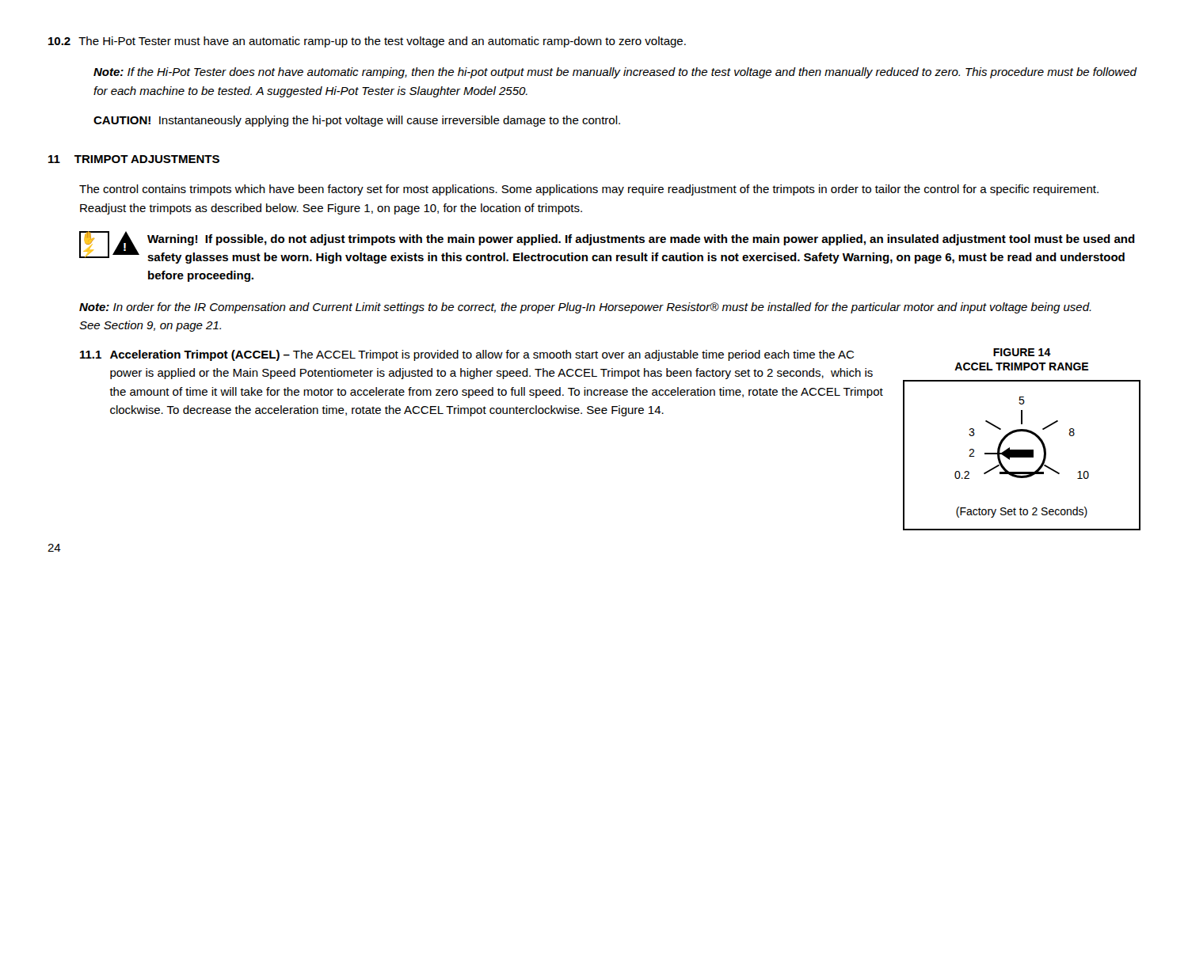10.2
The Hi-Pot Tester must have an automatic ramp-up to the test voltage and an automatic ramp-down to zero voltage.
Note: If the Hi-Pot Tester does not have automatic ramping, then the hi-pot output must be manually increased to the test voltage and then manually reduced to zero. This procedure must be followed for each machine to be tested. A suggested Hi-Pot Tester is Slaughter Model 2550.
CAUTION! Instantaneously applying the hi-pot voltage will cause irreversible damage to the control.
11 TRIMPOT ADJUSTMENTS
The control contains trimpots which have been factory set for most applications. Some applications may require readjustment of the trimpots in order to tailor the control for a specific requirement. Readjust the trimpots as described below. See Figure 1, on page 10, for the location of trimpots.
✋⚡
Warning! If possible, do not adjust trimpots with the main power applied. If adjustments are made with the main power applied, an insulated adjustment tool must be used and safety glasses must be worn. High voltage exists in this control. Electrocution can result if caution is not exercised. Safety Warning, on page 6, must be read and understood before proceeding.
Note: In order for the IR Compensation and Current Limit settings to be correct, the proper Plug-In Horsepower Resistor® must be installed for the particular motor and input voltage being used.
See Section 9, on page 21.
FIGURE 14
ACCEL TRIMPOT RANGE
5 3 8 2 0.2 10
(Factory Set to 2 Seconds)
11.1
Acceleration Trimpot (ACCEL) – The ACCEL Trimpot is provided to allow for a smooth start over an adjustable time period each time the AC power is applied or the Main Speed Potentiometer is adjusted to a higher speed. The ACCEL Trimpot has been factory set to 2 seconds, which is the amount of time it will take for the motor to accelerate from zero speed to full speed. To increase the acceleration time, rotate the ACCEL Trimpot clockwise. To decrease the acceleration time, rotate the ACCEL Trimpot counterclockwise. See Figure 14.
24